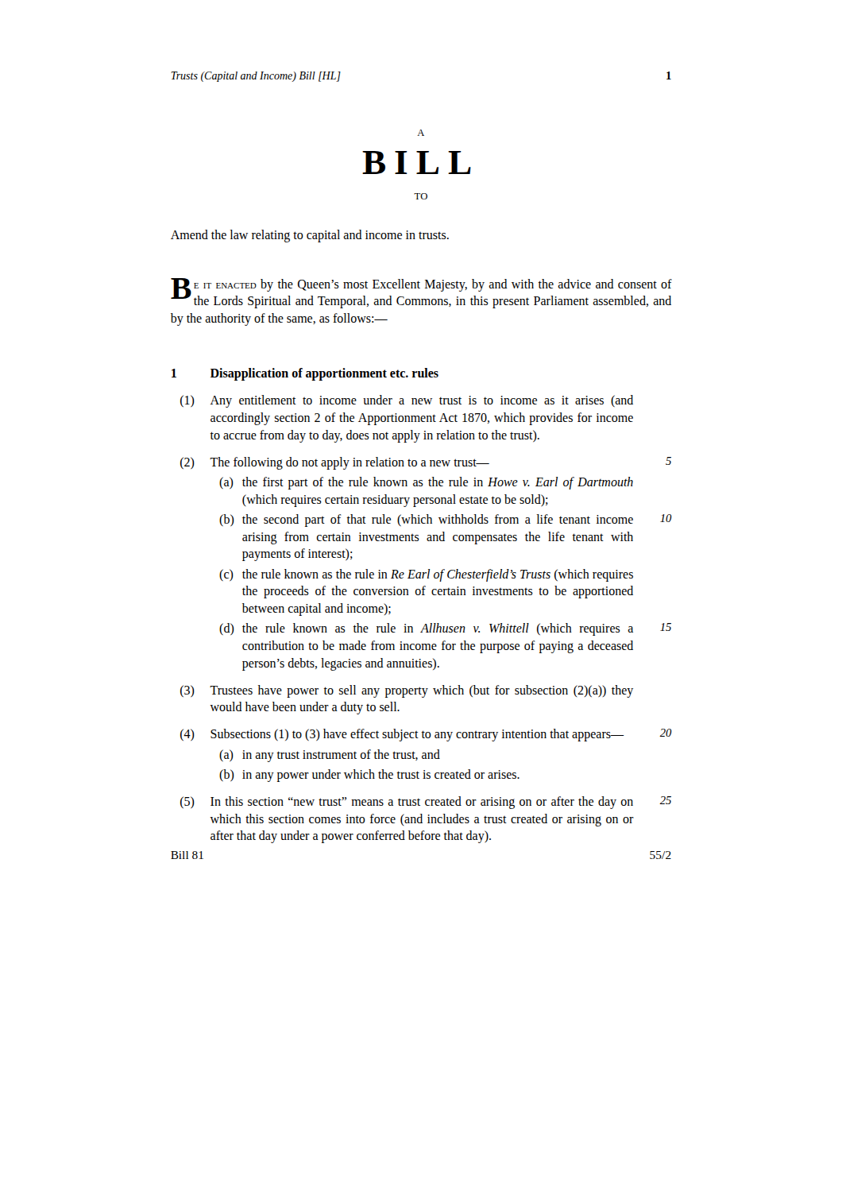Trusts (Capital and Income) Bill [HL]
1
A
BILL
TO
Amend the law relating to capital and income in trusts.
Be it enacted by the Queen’s most Excellent Majesty, by and with the advice and consent of the Lords Spiritual and Temporal, and Commons, in this present Parliament assembled, and by the authority of the same, as follows:—
1
Disapplication of apportionment etc. rules
(1)
Any entitlement to income under a new trust is to income as it arises (and accordingly section 2 of the Apportionment Act 1870, which provides for income to accrue from day to day, does not apply in relation to the trust).
(2)
The following do not apply in relation to a new trust—
5
(a)
the first part of the rule known as the rule in Howe v. Earl of Dartmouth (which requires certain residuary personal estate to be sold);
(b)
the second part of that rule (which withholds from a life tenant income arising from certain investments and compensates the life tenant with payments of interest);
10
(c)
the rule known as the rule in Re Earl of Chesterfield’s Trusts (which requires the proceeds of the conversion of certain investments to be apportioned between capital and income);
(d)
the rule known as the rule in Allhusen v. Whittell (which requires a contribution to be made from income for the purpose of paying a deceased person’s debts, legacies and annuities).
15
(3)
Trustees have power to sell any property which (but for subsection (2)(a)) they would have been under a duty to sell.
(4)
Subsections (1) to (3) have effect subject to any contrary intention that appears—
20
(a)
in any trust instrument of the trust, and
(b)
in any power under which the trust is created or arises.
(5)
In this section “new trust” means a trust created or arising on or after the day on which this section comes into force (and includes a trust created or arising on or after that day under a power conferred before that day).
25
Bill 81
55/2